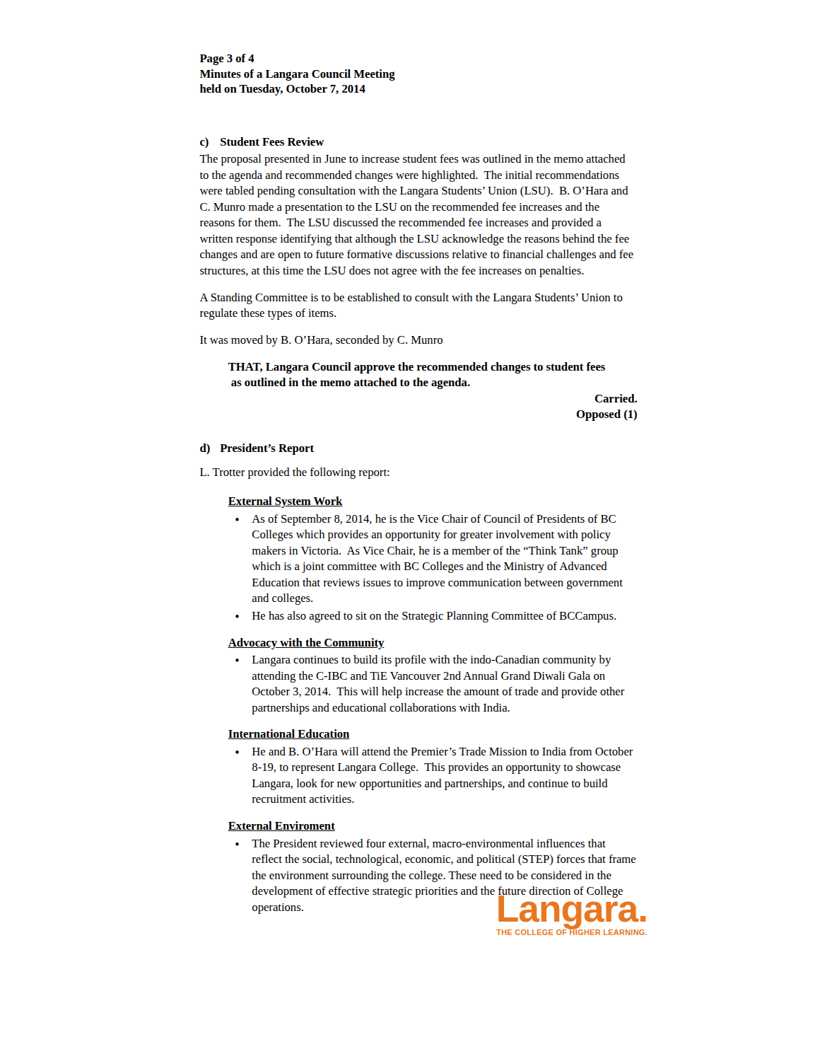Page 3 of 4
Minutes of a Langara Council Meeting
held on Tuesday, October 7, 2014
c) Student Fees Review
The proposal presented in June to increase student fees was outlined in the memo attached to the agenda and recommended changes were highlighted. The initial recommendations were tabled pending consultation with the Langara Students’ Union (LSU). B. O’Hara and C. Munro made a presentation to the LSU on the recommended fee increases and the reasons for them. The LSU discussed the recommended fee increases and provided a written response identifying that although the LSU acknowledge the reasons behind the fee changes and are open to future formative discussions relative to financial challenges and fee structures, at this time the LSU does not agree with the fee increases on penalties.
A Standing Committee is to be established to consult with the Langara Students’ Union to regulate these types of items.
It was moved by B. O’Hara, seconded by C. Munro
THAT, Langara Council approve the recommended changes to student fees
as outlined in the memo attached to the agenda.
Carried.
Opposed (1)
d) President’s Report
L. Trotter provided the following report:
External System Work
As of September 8, 2014, he is the Vice Chair of Council of Presidents of BC Colleges which provides an opportunity for greater involvement with policy makers in Victoria. As Vice Chair, he is a member of the “Think Tank” group which is a joint committee with BC Colleges and the Ministry of Advanced Education that reviews issues to improve communication between government and colleges.
He has also agreed to sit on the Strategic Planning Committee of BCCampus.
Advocacy with the Community
Langara continues to build its profile with the indo-Canadian community by attending the C-IBC and TiE Vancouver 2nd Annual Grand Diwali Gala on October 3, 2014. This will help increase the amount of trade and provide other partnerships and educational collaborations with India.
International Education
He and B. O’Hara will attend the Premier’s Trade Mission to India from October 8-19, to represent Langara College. This provides an opportunity to showcase Langara, look for new opportunities and partnerships, and continue to build recruitment activities.
External Enviroment
The President reviewed four external, macro-environmental influences that reflect the social, technological, economic, and political (STEP) forces that frame the environment surrounding the college. These need to be considered in the development of effective strategic priorities and the future direction of College operations.
Langara.
THE COLLEGE OF HIGHER LEARNING.